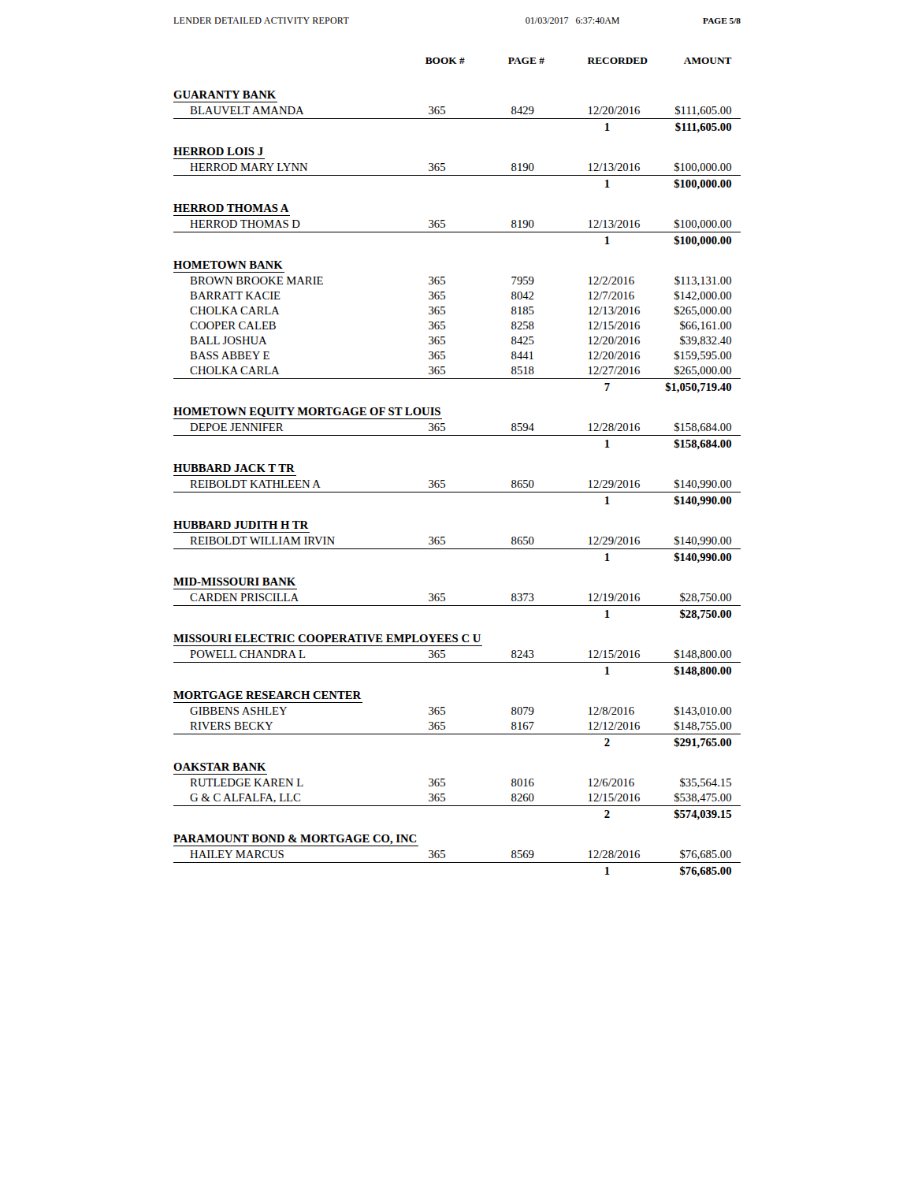LENDER DETAILED ACTIVITY REPORT
01/03/2017 6:37:40AM
PAGE 5/8
| | BOOK # | PAGE # | RECORDED | AMOUNT |
| --- | --- | --- | --- | --- |
| GUARANTY BANK |
| BLAUVELT AMANDA | 365 | 8429 | 12/20/2016 | $111,605.00 |
| | | | 1 | $111,605.00 |
| HERROD LOIS J |
| HERROD MARY LYNN | 365 | 8190 | 12/13/2016 | $100,000.00 |
| | | | 1 | $100,000.00 |
| HERROD THOMAS A |
| HERROD THOMAS D | 365 | 8190 | 12/13/2016 | $100,000.00 |
| | | | 1 | $100,000.00 |
| HOMETOWN BANK |
| BROWN BROOKE MARIE | 365 | 7959 | 12/2/2016 | $113,131.00 |
| BARRATT KACIE | 365 | 8042 | 12/7/2016 | $142,000.00 |
| CHOLKA CARLA | 365 | 8185 | 12/13/2016 | $265,000.00 |
| COOPER CALEB | 365 | 8258 | 12/15/2016 | $66,161.00 |
| BALL JOSHUA | 365 | 8425 | 12/20/2016 | $39,832.40 |
| BASS ABBEY E | 365 | 8441 | 12/20/2016 | $159,595.00 |
| CHOLKA CARLA | 365 | 8518 | 12/27/2016 | $265,000.00 |
| | | | 7 | $1,050,719.40 |
| HOMETOWN EQUITY MORTGAGE OF ST LOUIS |
| DEPOE JENNIFER | 365 | 8594 | 12/28/2016 | $158,684.00 |
| | | | 1 | $158,684.00 |
| HUBBARD JACK T TR |
| REIBOLDT KATHLEEN A | 365 | 8650 | 12/29/2016 | $140,990.00 |
| | | | 1 | $140,990.00 |
| HUBBARD JUDITH H TR |
| REIBOLDT WILLIAM IRVIN | 365 | 8650 | 12/29/2016 | $140,990.00 |
| | | | 1 | $140,990.00 |
| MID-MISSOURI BANK |
| CARDEN PRISCILLA | 365 | 8373 | 12/19/2016 | $28,750.00 |
| | | | 1 | $28,750.00 |
| MISSOURI ELECTRIC COOPERATIVE EMPLOYEES C U |
| POWELL CHANDRA L | 365 | 8243 | 12/15/2016 | $148,800.00 |
| | | | 1 | $148,800.00 |
| MORTGAGE RESEARCH CENTER |
| GIBBENS ASHLEY | 365 | 8079 | 12/8/2016 | $143,010.00 |
| RIVERS BECKY | 365 | 8167 | 12/12/2016 | $148,755.00 |
| | | | 2 | $291,765.00 |
| OAKSTAR BANK |
| RUTLEDGE KAREN L | 365 | 8016 | 12/6/2016 | $35,564.15 |
| G & C ALFALFA, LLC | 365 | 8260 | 12/15/2016 | $538,475.00 |
| | | | 2 | $574,039.15 |
| PARAMOUNT BOND & MORTGAGE CO, INC |
| HAILEY MARCUS | 365 | 8569 | 12/28/2016 | $76,685.00 |
| | | | 1 | $76,685.00 |